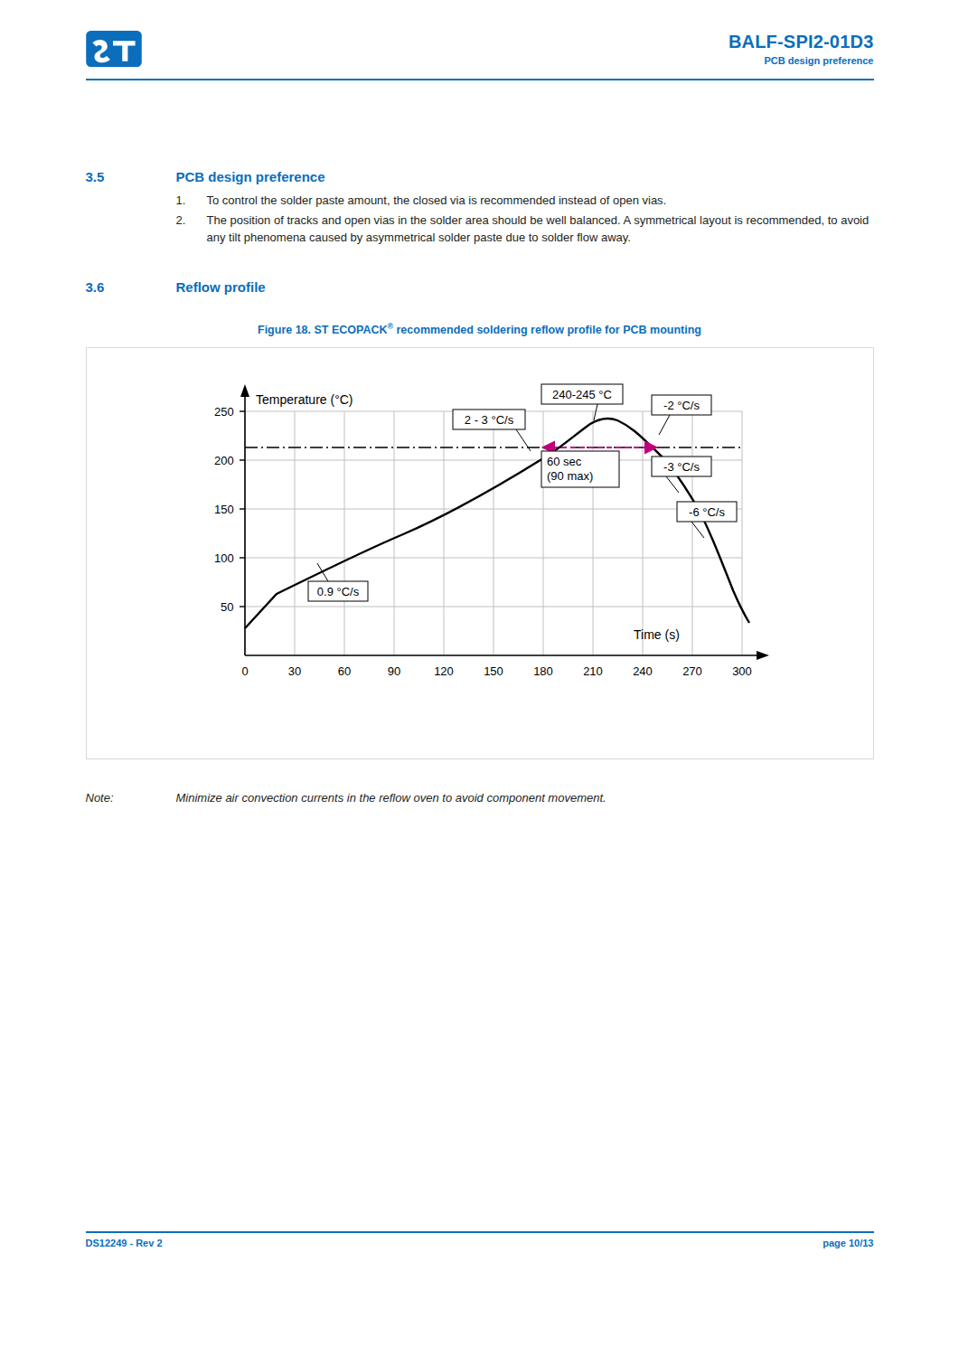BALF-SPI2-01D3
PCB design preference
3.5
PCB design preference
To control the solder paste amount, the closed via is recommended instead of open vias.
The position of tracks and open vias in the solder area should be well balanced. A symmetrical layout is recommended, to avoid any tilt phenomena caused by asymmetrical solder paste due to solder flow away.
3.6
Reflow profile
Figure 18. ST ECOPACK® recommended soldering reflow profile for PCB mounting
250 200 150 100 50 0 30 60 90 120 150 180 210 240 270 300 Temperature (°C) Time (s) 240-245 °C -2 °C/s 2 - 3 °C/s 60 sec (90 max) -3 °C/s -6 °C/s 0.9 °C/s
Note:
Minimize air convection currents in the reflow oven to avoid component movement.
DS12249 - Rev 2
page 10/13